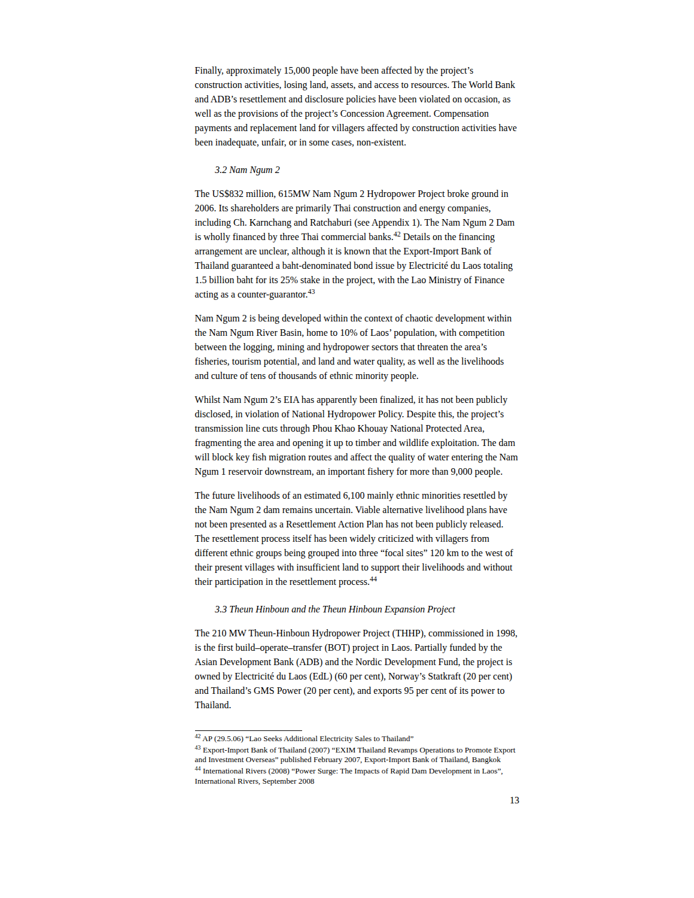Finally, approximately 15,000 people have been affected by the project’s construction activities, losing land, assets, and access to resources. The World Bank and ADB’s resettlement and disclosure policies have been violated on occasion, as well as the provisions of the project’s Concession Agreement. Compensation payments and replacement land for villagers affected by construction activities have been inadequate, unfair, or in some cases, non-existent.
3.2 Nam Ngum 2
The US$832 million, 615MW Nam Ngum 2 Hydropower Project broke ground in 2006. Its shareholders are primarily Thai construction and energy companies, including Ch. Karnchang and Ratchaburi (see Appendix 1). The Nam Ngum 2 Dam is wholly financed by three Thai commercial banks.42 Details on the financing arrangement are unclear, although it is known that the Export-Import Bank of Thailand guaranteed a baht-denominated bond issue by Electricité du Laos totaling 1.5 billion baht for its 25% stake in the project, with the Lao Ministry of Finance acting as a counter-guarantor.43
Nam Ngum 2 is being developed within the context of chaotic development within the Nam Ngum River Basin, home to 10% of Laos’ population, with competition between the logging, mining and hydropower sectors that threaten the area’s fisheries, tourism potential, and land and water quality, as well as the livelihoods and culture of tens of thousands of ethnic minority people.
Whilst Nam Ngum 2’s EIA has apparently been finalized, it has not been publicly disclosed, in violation of National Hydropower Policy. Despite this, the project’s transmission line cuts through Phou Khao Khouay National Protected Area, fragmenting the area and opening it up to timber and wildlife exploitation. The dam will block key fish migration routes and affect the quality of water entering the Nam Ngum 1 reservoir downstream, an important fishery for more than 9,000 people.
The future livelihoods of an estimated 6,100 mainly ethnic minorities resettled by the Nam Ngum 2 dam remains uncertain. Viable alternative livelihood plans have not been presented as a Resettlement Action Plan has not been publicly released. The resettlement process itself has been widely criticized with villagers from different ethnic groups being grouped into three “focal sites” 120 km to the west of their present villages with insufficient land to support their livelihoods and without their participation in the resettlement process.44
3.3 Theun Hinboun and the Theun Hinboun Expansion Project
The 210 MW Theun-Hinboun Hydropower Project (THHP), commissioned in 1998, is the first build–operate–transfer (BOT) project in Laos. Partially funded by the Asian Development Bank (ADB) and the Nordic Development Fund, the project is owned by Electricité du Laos (EdL) (60 per cent), Norway’s Statkraft (20 per cent) and Thailand’s GMS Power (20 per cent), and exports 95 per cent of its power to Thailand.
42 AP (29.5.06) “Lao Seeks Additional Electricity Sales to Thailand”
43 Export-Import Bank of Thailand (2007) “EXIM Thailand Revamps Operations to Promote Export and Investment Overseas” published February 2007, Export-Import Bank of Thailand, Bangkok
44 International Rivers (2008) “Power Surge: The Impacts of Rapid Dam Development in Laos”, International Rivers, September 2008
13